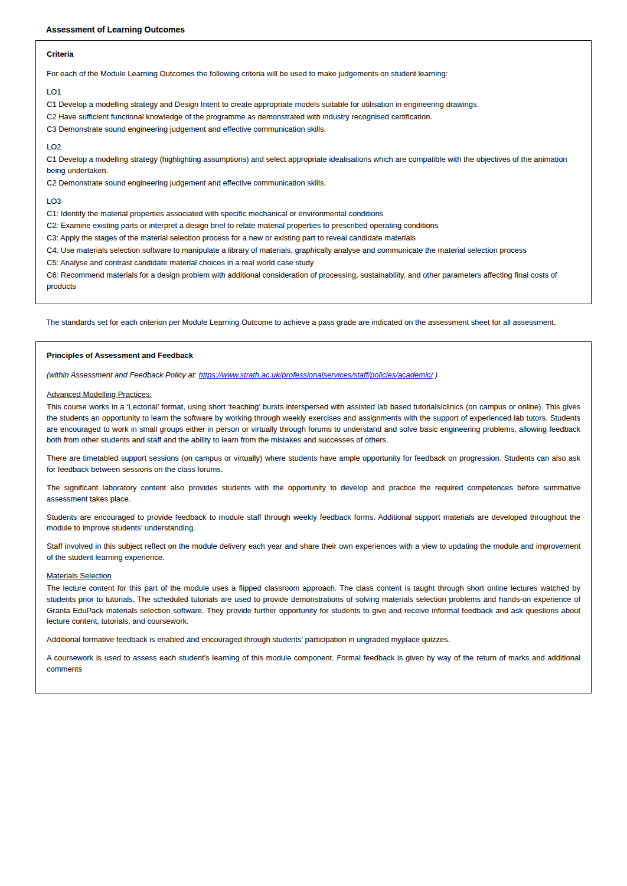Assessment of Learning Outcomes
Criteria
For each of the Module Learning Outcomes the following criteria will be used to make judgements on student learning:
LO1
C1 Develop a modelling strategy and Design Intent to create appropriate models suitable for utilisation in engineering drawings.
C2 Have sufficient functional knowledge of the programme as demonstrated with industry recognised certification.
C3 Demonstrate sound engineering judgement and effective communication skills.
LO2
C1 Develop a modelling strategy (highlighting assumptions) and select appropriate idealisations which are compatible with the objectives of the animation being undertaken.
C2 Demonstrate sound engineering judgement and effective communication skills.
LO3
C1: Identify the material properties associated with specific mechanical or environmental conditions
C2: Examine existing parts or interpret a design brief to relate material properties to prescribed operating conditions
C3: Apply the stages of the material selection process for a new or existing part to reveal candidate materials
C4: Use materials selection software to manipulate a library of materials, graphically analyse and communicate the material selection process
C5: Analyse and contrast candidate material choices in a real world case study
C6: Recommend materials for a design problem with additional consideration of processing, sustainability, and other parameters affecting final costs of products
The standards set for each criterion per Module Learning Outcome to achieve a pass grade are indicated on the assessment sheet for all assessment.
Principles of Assessment and Feedback
(within Assessment and Feedback Policy at: https://www.strath.ac.uk/professionalservices/staff/policies/academic/ )
Advanced Modelling Practices:
This course works in a ‘Lectorial’ format, using short ‘teaching’ bursts interspersed with assisted lab based tutorials/clinics (on campus or online). This gives the students an opportunity to learn the software by working through weekly exercises and assignments with the support of experienced lab tutors. Students are encouraged to work in small groups either in person or virtually through forums to understand and solve basic engineering problems, allowing feedback both from other students and staff and the ability to learn from the mistakes and successes of others.
There are timetabled support sessions (on campus or virtually) where students have ample opportunity for feedback on progression. Students can also ask for feedback between sessions on the class forums.
The significant laboratory content also provides students with the opportunity to develop and practice the required competences before summative assessment takes place.
Students are encouraged to provide feedback to module staff through weekly feedback forms. Additional support materials are developed throughout the module to improve students’ understanding.
Staff involved in this subject reflect on the module delivery each year and share their own experiences with a view to updating the module and improvement of the student learning experience.
Materials Selection
The lecture content for this part of the module uses a flipped classroom approach. The class content is taught through short online lectures watched by students prior to tutorials. The scheduled tutorials are used to provide demonstrations of solving materials selection problems and hands-on experience of Granta EduPack materials selection software. They provide further opportunity for students to give and receive informal feedback and ask questions about lecture content, tutorials, and coursework.
Additional formative feedback is enabled and encouraged through students’ participation in ungraded myplace quizzes.
A coursework is used to assess each student’s learning of this module component. Formal feedback is given by way of the return of marks and additional comments